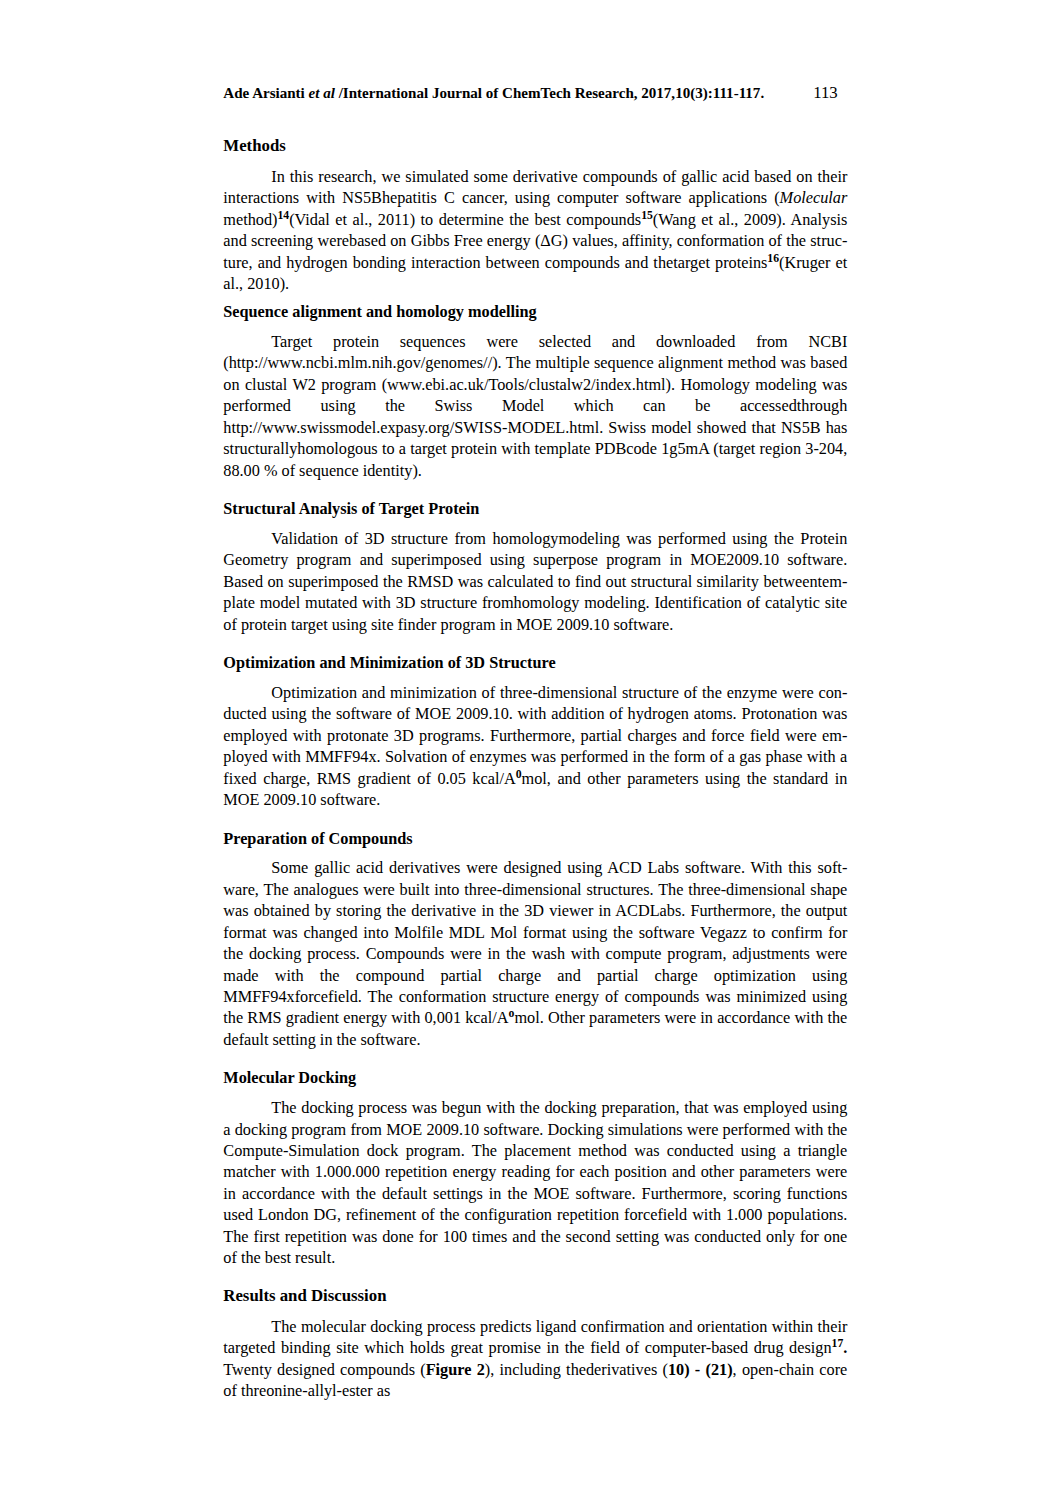Ade Arsianti et al /International Journal of ChemTech Research, 2017,10(3):111-117.
113
Methods
In this research, we simulated some derivative compounds of gallic acid based on their interactions with NS5Bhepatitis C cancer, using computer software applications (Molecular method)14(Vidal et al., 2011) to determine the best compounds15(Wang et al., 2009). Analysis and screening werebased on Gibbs Free energy (ΔG) values, affinity, conformation of the structure, and hydrogen bonding interaction between compounds and thetarget proteins16(Kruger et al., 2010).
Sequence alignment and homology modelling
Target protein sequences were selected and downloaded from NCBI (http://www.ncbi.mlm.nih.gov/genomes//). The multiple sequence alignment method was based on clustal W2 program (www.ebi.ac.uk/Tools/clustalw2/index.html). Homology modeling was performed using the Swiss Model which can be accessedthrough http://www.swissmodel.expasy.org/SWISS-MODEL.html. Swiss model showed that NS5B has structurallyhomologous to a target protein with template PDBcode 1g5mA (target region 3-204, 88.00 % of sequence identity).
Structural Analysis of Target Protein
Validation of 3D structure from homologymodeling was performed using the Protein Geometry program and superimposed using superpose program in MOE2009.10 software. Based on superimposed the RMSD was calculated to find out structural similarity betweentemplate model mutated with 3D structure fromhomology modeling. Identification of catalytic site of protein target using site finder program in MOE 2009.10 software.
Optimization and Minimization of 3D Structure
Optimization and minimization of three-dimensional structure of the enzyme were conducted using the software of MOE 2009.10. with addition of hydrogen atoms. Protonation was employed with protonate 3D programs. Furthermore, partial charges and force field were employed with MMFF94x. Solvation of enzymes was performed in the form of a gas phase with a fixed charge, RMS gradient of 0.05 kcal/A0mol, and other parameters using the standard in MOE 2009.10 software.
Preparation of Compounds
Some gallic acid derivatives were designed using ACD Labs software. With this software, The analogues were built into three-dimensional structures. The three-dimensional shape was obtained by storing the derivative in the 3D viewer in ACDLabs. Furthermore, the output format was changed into Molfile MDL Mol format using the software Vegazz to confirm for the docking process. Compounds were in the wash with compute program, adjustments were made with the compound partial charge and partial charge optimization using MMFF94xforcefield. The conformation structure energy of compounds was minimized using the RMS gradient energy with 0,001 kcal/Aomol. Other parameters were in accordance with the default setting in the software.
Molecular Docking
The docking process was begun with the docking preparation, that was employed using a docking program from MOE 2009.10 software. Docking simulations were performed with the Compute-Simulation dock program. The placement method was conducted using a triangle matcher with 1.000.000 repetition energy reading for each position and other parameters were in accordance with the default settings in the MOE software. Furthermore, scoring functions used London DG, refinement of the configuration repetition forcefield with 1.000 populations. The first repetition was done for 100 times and the second setting was conducted only for one of the best result.
Results and Discussion
The molecular docking process predicts ligand confirmation and orientation within their targeted binding site which holds great promise in the field of computer-based drug design17. Twenty designed compounds (Figure 2), including thederivatives (10) - (21), open-chain core of threonine-allyl-ester as